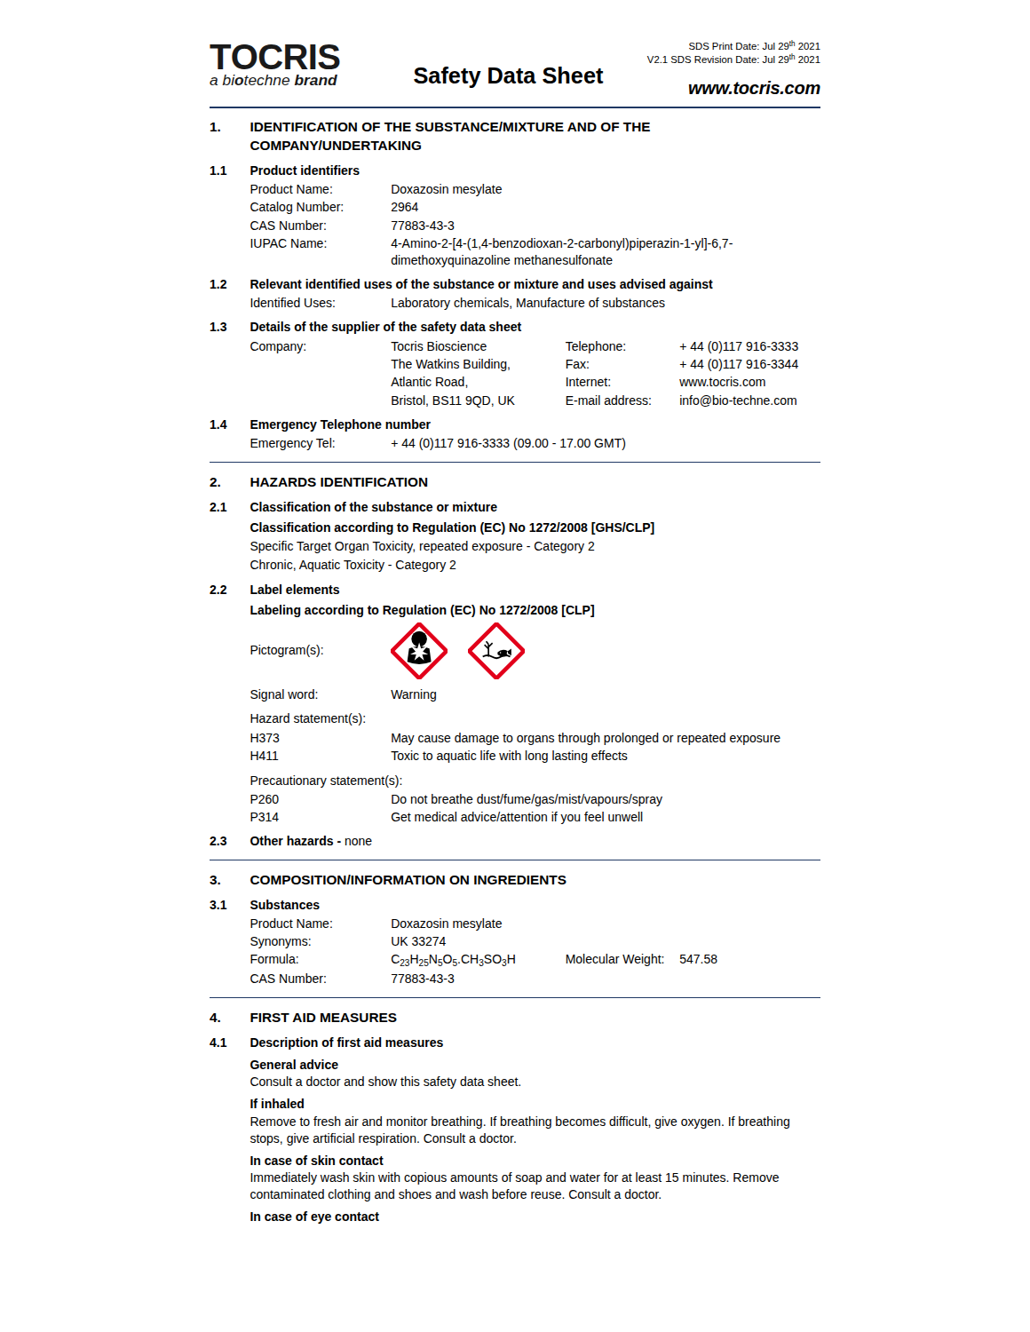TOCRIS
a bi otechne brand
Safety Data Sheet
SDS Print Date: Jul 29th 2021
V2.1 SDS Revision Date: Jul 29th 2021
www.tocris.com
1.
Identification of the substance/mixture and of the company/undertaking
1.1
Product identifiers
Product Name:
Doxazosin mesylate
Catalog Number:
2964
CAS Number:
77883-43-3
IUPAC Name:
4-Amino-2-[4-(1,4-benzodioxan-2-carbonyl)piperazin-1-yl]-6,7-dimethoxyquinazoline methanesulfonate
1.2
Relevant identified uses of the substance or mixture and uses advised against
Identified Uses:
Laboratory chemicals, Manufacture of substances
1.3
Details of the supplier of the safety data sheet
Company:
Tocris Bioscience
Telephone:
+ 44 (0)117 916-3333
The Watkins Building,
Fax:
+ 44 (0)117 916-3344
Atlantic Road,
Internet:
www.tocris.com
Bristol, BS11 9QD, UK
E-mail address:
info@bio-techne.com
1.4
Emergency Telephone number
Emergency Tel:
+ 44 (0)117 916-3333 (09.00 - 17.00 GMT)
2.
Hazards identification
2.1
Classification of the substance or mixture
Classification according to Regulation (EC) No 1272/2008 [GHS/CLP]
Specific Target Organ Toxicity, repeated exposure - Category 2
Chronic, Aquatic Toxicity - Category 2
2.2
Label elements
Labeling according to Regulation (EC) No 1272/2008 [CLP]
Pictogram(s):
Signal word:
Warning
Hazard statement(s):
H373
May cause damage to organs through prolonged or repeated exposure
H411
Toxic to aquatic life with long lasting effects
Precautionary statement(s):
P260
Do not breathe dust/fume/gas/mist/vapours/spray
P314
Get medical advice/attention if you feel unwell
2.3
Other hazards - none
3.
Composition/information on ingredients
3.1
Substances
Product Name:
Doxazosin mesylate
Synonyms:
UK 33274
Formula:
C23H25N5O5.CH3SO3H
Molecular Weight:
547.58
CAS Number:
77883-43-3
4.
First aid measures
4.1
Description of first aid measures
General advice
Consult a doctor and show this safety data sheet.
If inhaled
Remove to fresh air and monitor breathing. If breathing becomes difficult, give oxygen. If breathing stops, give artificial respiration. Consult a doctor.
In case of skin contact
Immediately wash skin with copious amounts of soap and water for at least 15 minutes. Remove contaminated clothing and shoes and wash before reuse. Consult a doctor.
In case of eye contact